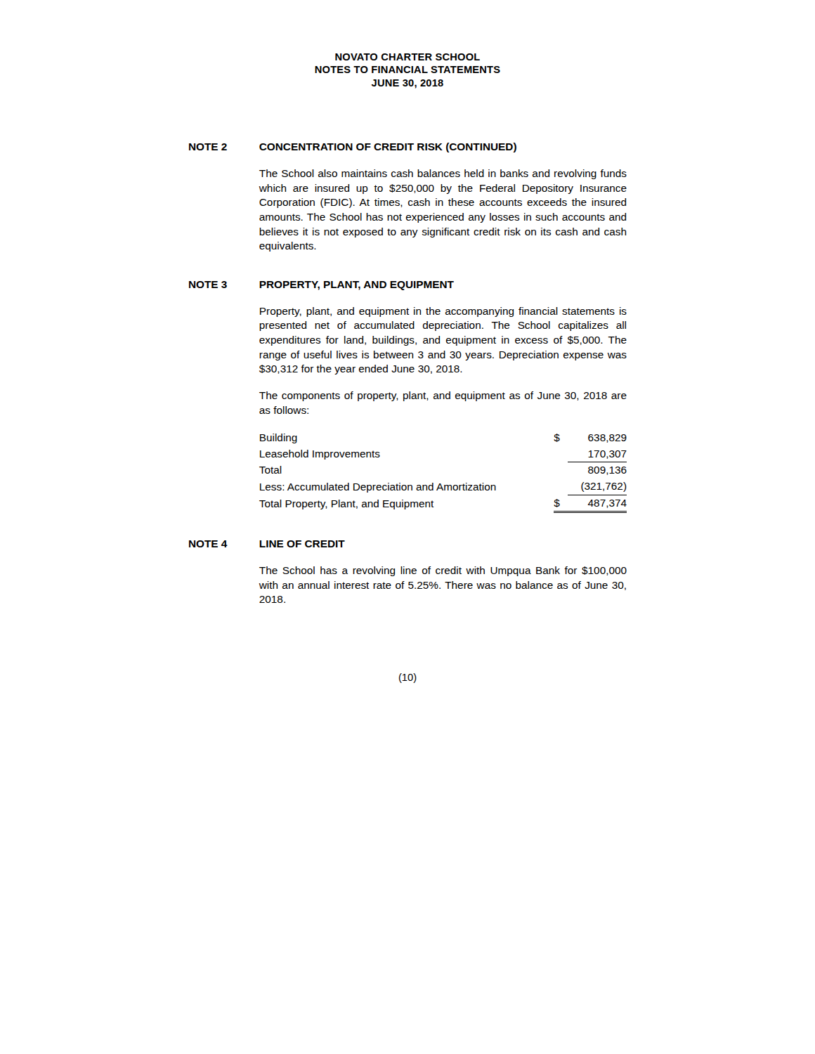NOVATO CHARTER SCHOOL
NOTES TO FINANCIAL STATEMENTS
JUNE 30, 2018
NOTE 2
CONCENTRATION OF CREDIT RISK (CONTINUED)
The School also maintains cash balances held in banks and revolving funds which are insured up to $250,000 by the Federal Depository Insurance Corporation (FDIC). At times, cash in these accounts exceeds the insured amounts. The School has not experienced any losses in such accounts and believes it is not exposed to any significant credit risk on its cash and cash equivalents.
NOTE 3
PROPERTY, PLANT, AND EQUIPMENT
Property, plant, and equipment in the accompanying financial statements is presented net of accumulated depreciation. The School capitalizes all expenditures for land, buildings, and equipment in excess of $5,000. The range of useful lives is between 3 and 30 years. Depreciation expense was $30,312 for the year ended June 30, 2018.
The components of property, plant, and equipment as of June 30, 2018 are as follows:
| Building | | $ | 638,829 |
| Leasehold Improvements | | | 170,307 |
| Total | | | 809,136 |
| Less: Accumulated Depreciation and Amortization | | | (321,762) |
| Total Property, Plant, and Equipment | | $ | 487,374 |
NOTE 4
LINE OF CREDIT
The School has a revolving line of credit with Umpqua Bank for $100,000 with an annual interest rate of 5.25%. There was no balance as of June 30, 2018.
(10)